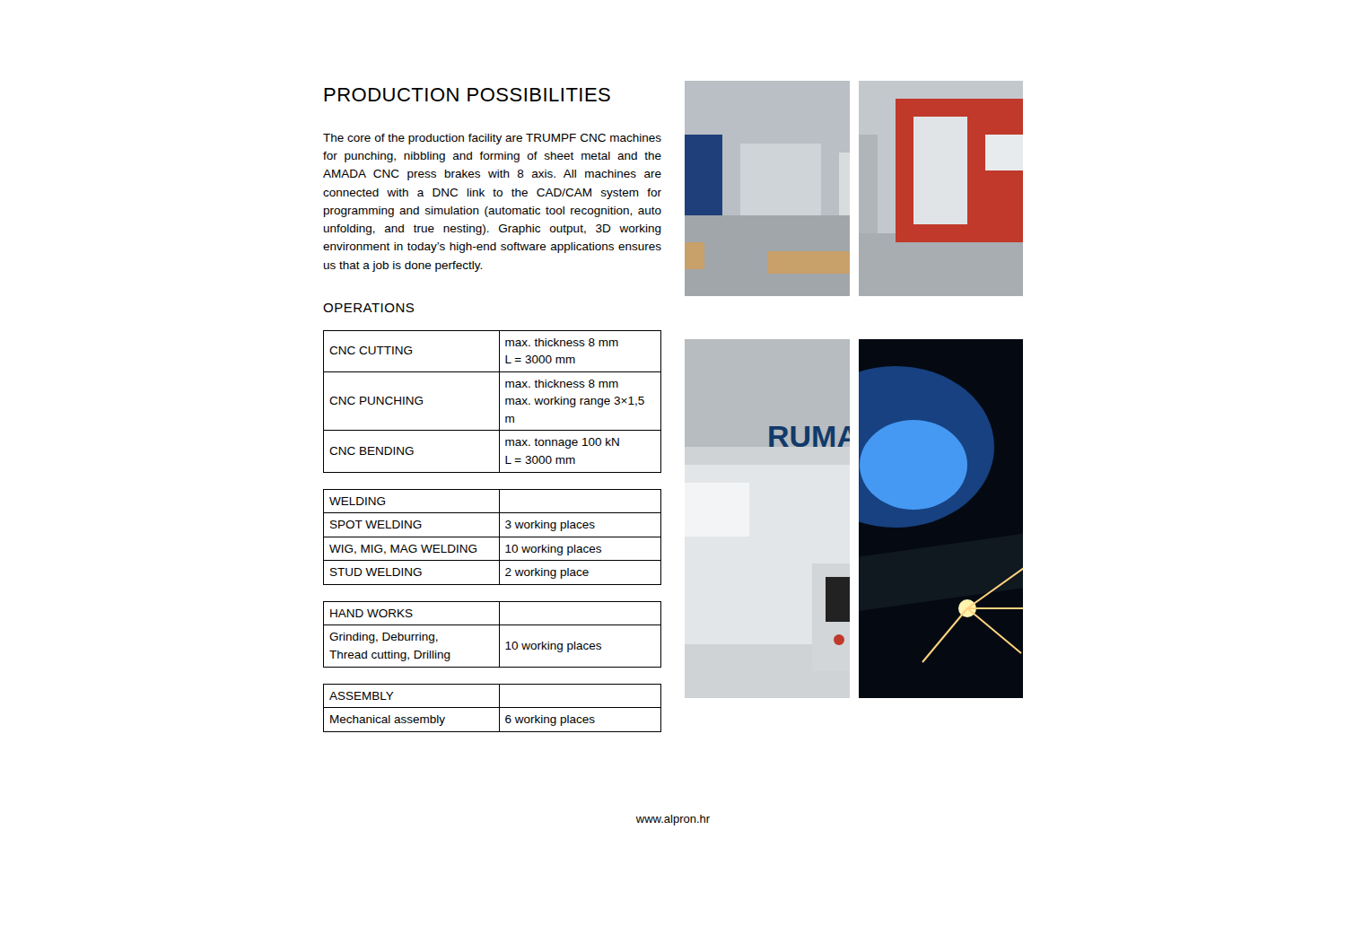PRODUCTION POSSIBILITIES
The core of the production facility are TRUMPF CNC machines for punching, nibbling and forming of sheet metal and the AMADA CNC press brakes with 8 axis. All machines are connected with a DNC link to the CAD/CAM system for programming and simulation (automatic tool recognition, auto unfolding, and true nesting). Graphic output, 3D working environment in today’s high-end software applications ensures us that a job is done perfectly.
OPERATIONS
| CNC CUTTING | max. thickness 8 mm L = 3000 mm |
| CNC PUNCHING | max. thickness 8 mm max. working range 3×1,5 m |
| CNC BENDING | max. tonnage 100 kN L = 3000 mm |
| WELDING | |
| SPOT WELDING | 3 working places |
| WIG, MIG, MAG WELDING | 10 working places |
| STUD WELDING | 2 working place |
| HAND WORKS | |
| Grinding, Deburring, Thread cutting, Drilling | 10 working places |
| ASSEMBLY | |
| Mechanical assembly | 6 working places |
www.alpron.hr